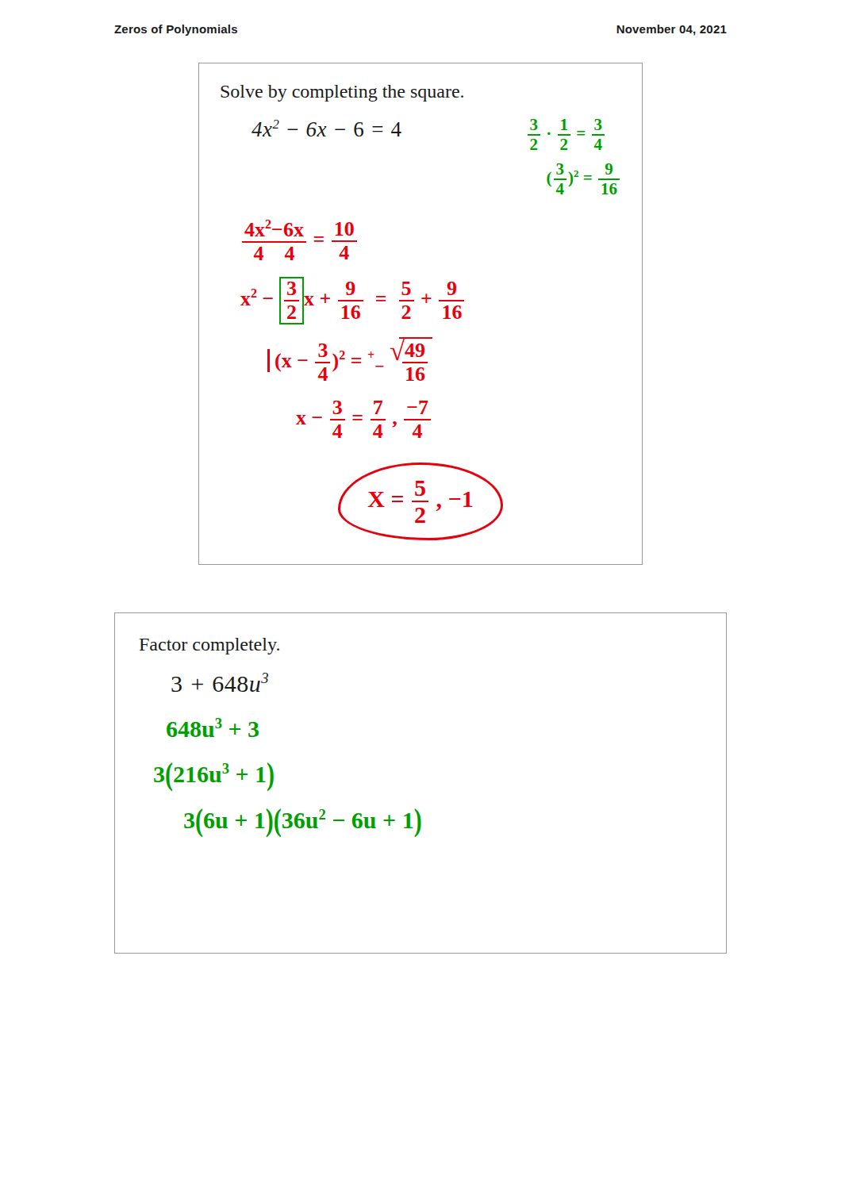Zeros of Polynomials November 04, 2021
Solve by completing the square.
4x2 − 6x − 6 = 4
32 · 12 = 34
(34)2 = 916
4x2−6x 4 4 = 104
x2 − 32x + 916 = 52 + 916
(x − 34)2 = +− 4916
x − 34 = 74 , −74
X = 52 , −1
Factor completely.
3 + 648 u3
648u3 + 3
3(216u3 + 1)
3(6u + 1)(36u2 − 6u + 1)